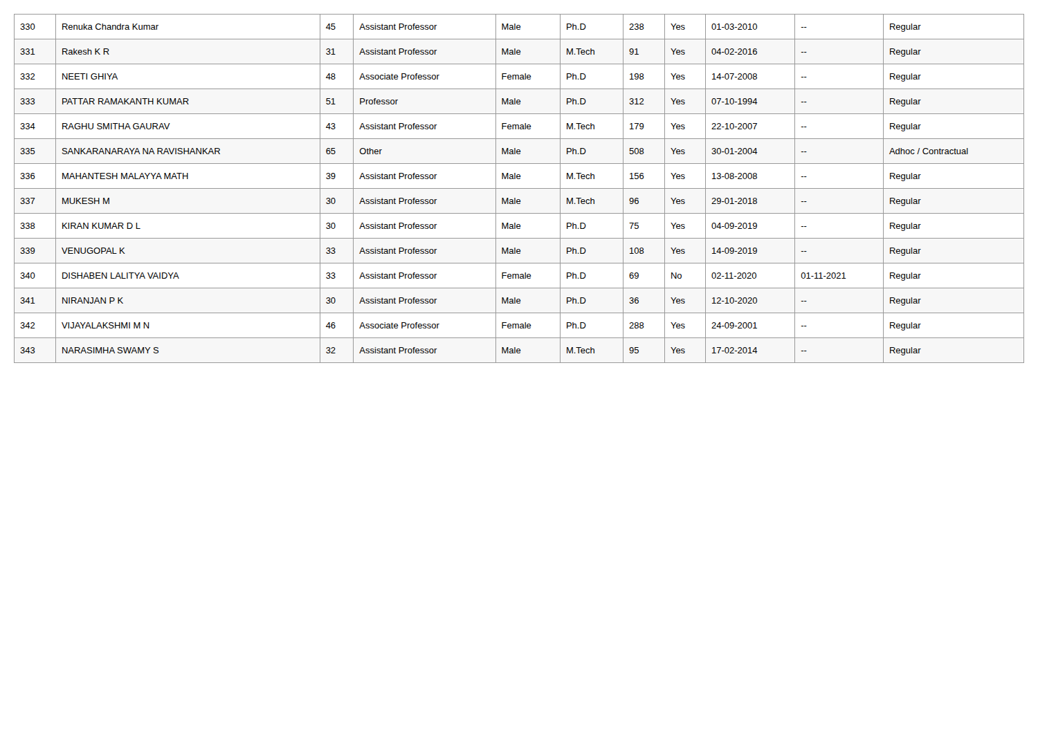| 330 | Renuka Chandra Kumar | 45 | Assistant Professor | Male | Ph.D | 238 | Yes | 01-03-2010 | -- | Regular |
| 331 | Rakesh K R | 31 | Assistant Professor | Male | M.Tech | 91 | Yes | 04-02-2016 | -- | Regular |
| 332 | NEETI GHIYA | 48 | Associate Professor | Female | Ph.D | 198 | Yes | 14-07-2008 | -- | Regular |
| 333 | PATTAR RAMAKANTH KUMAR | 51 | Professor | Male | Ph.D | 312 | Yes | 07-10-1994 | -- | Regular |
| 334 | RAGHU SMITHA GAURAV | 43 | Assistant Professor | Female | M.Tech | 179 | Yes | 22-10-2007 | -- | Regular |
| 335 | SANKARANARAYA NA RAVISHANKAR | 65 | Other | Male | Ph.D | 508 | Yes | 30-01-2004 | -- | Adhoc / Contractual |
| 336 | MAHANTESH MALAYYA MATH | 39 | Assistant Professor | Male | M.Tech | 156 | Yes | 13-08-2008 | -- | Regular |
| 337 | MUKESH M | 30 | Assistant Professor | Male | M.Tech | 96 | Yes | 29-01-2018 | -- | Regular |
| 338 | KIRAN KUMAR D L | 30 | Assistant Professor | Male | Ph.D | 75 | Yes | 04-09-2019 | -- | Regular |
| 339 | VENUGOPAL K | 33 | Assistant Professor | Male | Ph.D | 108 | Yes | 14-09-2019 | -- | Regular |
| 340 | DISHABEN LALITYA VAIDYA | 33 | Assistant Professor | Female | Ph.D | 69 | No | 02-11-2020 | 01-11-2021 | Regular |
| 341 | NIRANJAN P K | 30 | Assistant Professor | Male | Ph.D | 36 | Yes | 12-10-2020 | -- | Regular |
| 342 | VIJAYALAKSHMI M N | 46 | Associate Professor | Female | Ph.D | 288 | Yes | 24-09-2001 | -- | Regular |
| 343 | NARASIMHA SWAMY S | 32 | Assistant Professor | Male | M.Tech | 95 | Yes | 17-02-2014 | -- | Regular |